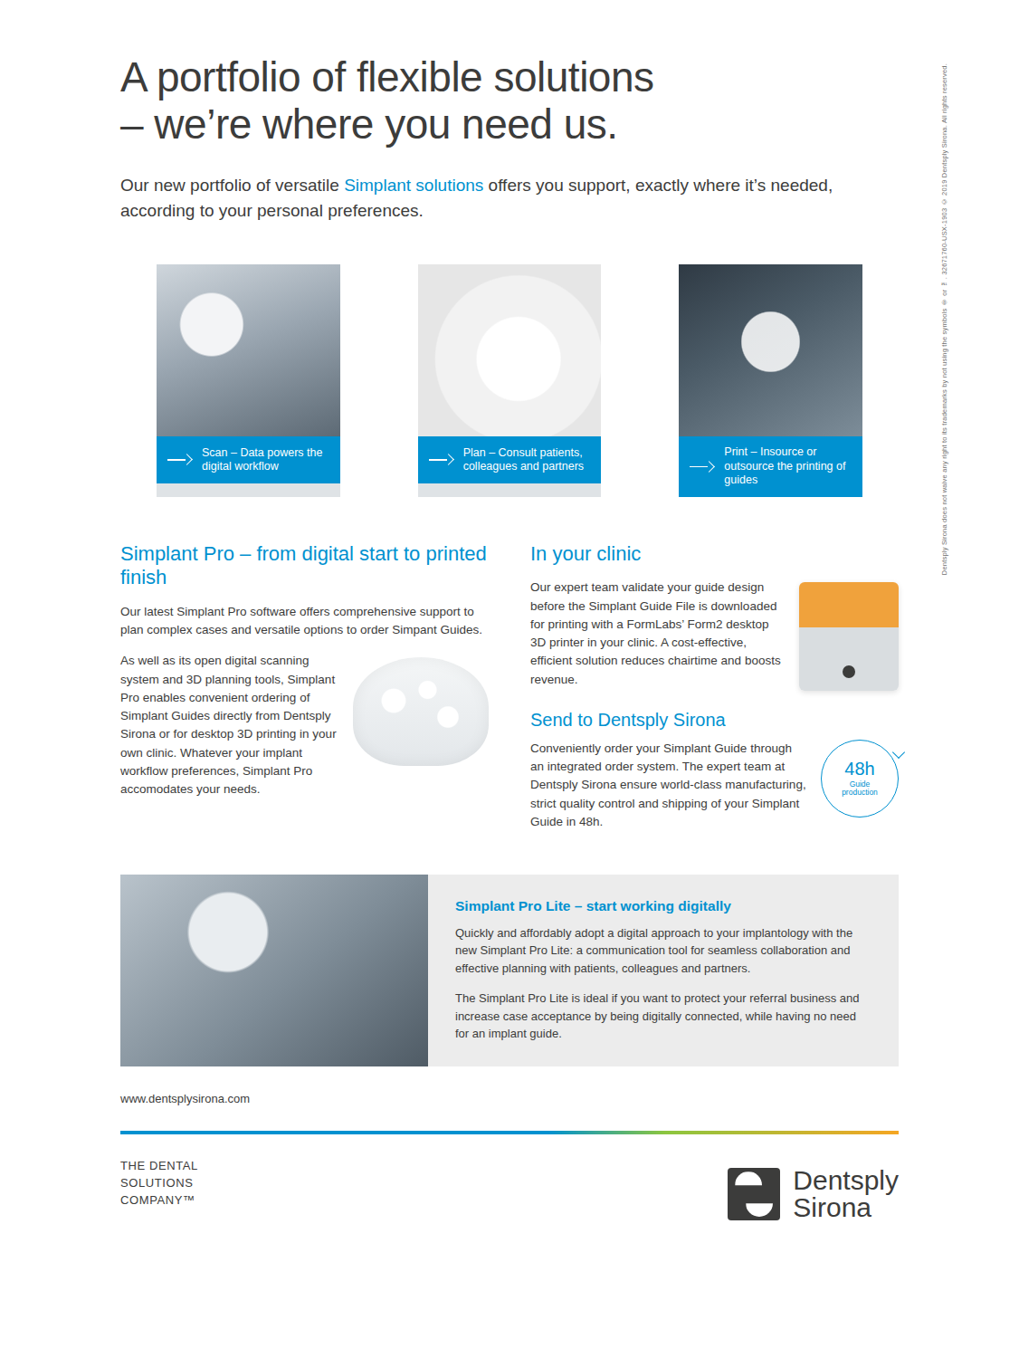Dentsply Sirona does not waive any right to its trademarks by not using the symbols ® or ™. 32671760-USX-1903 © 2019 Dentsply Sirona. All rights reserved.
A portfolio of flexible solutions
– we’re where you need us.
Our new portfolio of versatile Simplant solutions offers you support, exactly where it’s needed, according to your personal preferences.
Scan – Data powers the digital workflow
Plan – Consult patients, colleagues and partners
Print – Insource or outsource the printing of guides
Simplant Pro – from digital start to printed finish
Our latest Simplant Pro software offers comprehensive support to plan complex cases and versatile options to order Simpant Guides.
As well as its open digital scanning system and 3D planning tools, Simplant Pro enables convenient ordering of Simplant Guides directly from Dentsply Sirona or for desktop 3D printing in your own clinic. Whatever your implant workflow preferences, Simplant Pro accomodates your needs.
In your clinic
Our expert team validate your guide design before the Simplant Guide File is downloaded for printing with a FormLabs’ Form2 desktop 3D printer in your clinic. A cost-effective, efficient solution reduces chairtime and boosts revenue.
Send to Dentsply Sirona
48h Guide
production
Conveniently order your Simplant Guide through an integrated order system. The expert team at Dentsply Sirona ensure world-class manufacturing, strict quality control and shipping of your Simplant Guide in 48h.
Simplant Pro Lite – start working digitally
Quickly and affordably adopt a digital approach to your implantology with the new Simplant Pro Lite: a communication tool for seamless collaboration and effective planning with patients, colleagues and partners.
The Simplant Pro Lite is ideal if you want to protect your referral business and increase case acceptance by being digitally connected, while having no need for an implant guide.
www.dentsplysirona.com
The Dental
Solutions
Company™
Dentsply Sirona